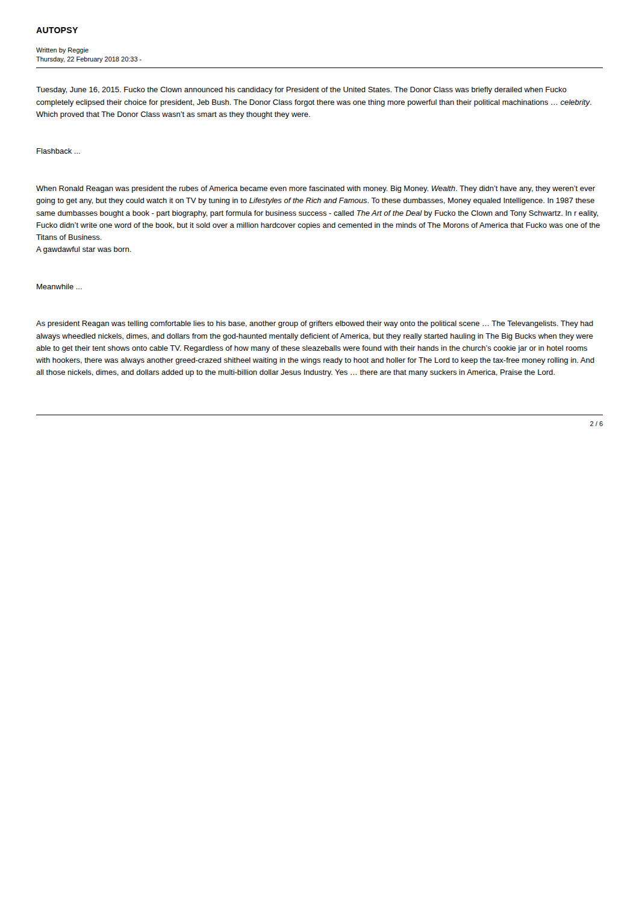AUTOPSY
Written by Reggie
Thursday, 22 February 2018 20:33 -
Tuesday, June 16, 2015. Fucko the Clown announced his candidacy for President of the United States. The Donor Class was briefly derailed when Fucko completely eclipsed their choice for president, Jeb Bush. The Donor Class forgot there was one thing more powerful than their political machinations … celebrity. Which proved that The Donor Class wasn’t as smart as they thought they were.
Flashback ...
When Ronald Reagan was president the rubes of America became even more fascinated with money. Big Money. Wealth. They didn’t have any, they weren’t ever going to get any, but they could watch it on TV by tuning in to Lifestyles of the Rich and Famous. To these dumbasses, Money equaled Intelligence. In 1987 these same dumbasses bought a book - part biography, part formula for business success - called The Art of the Deal by Fucko the Clown and Tony Schwartz. In r eality, Fucko didn’t write one word of the book, but it sold over a million hardcover copies and cemented in the minds of The Morons of America that Fucko was one of the Titans of Business.
A gawdawful star was born.
Meanwhile ...
As president Reagan was telling comfortable lies to his base, another group of grifters elbowed their way onto the political scene … The Televangelists. They had always wheedled nickels, dimes, and dollars from the god-haunted mentally deficient of America, but they really started hauling in The Big Bucks when they were able to get their tent shows onto cable TV. Regardless of how many of these sleazeballs were found with their hands in the church’s cookie jar or in hotel rooms with hookers, there was always another greed-crazed shitheel waiting in the wings ready to hoot and holler for The Lord to keep the tax-free money rolling in. And all those nickels, dimes, and dollars added up to the multi-billion dollar Jesus Industry. Yes … there are that many suckers in America, Praise the Lord.
2 / 6